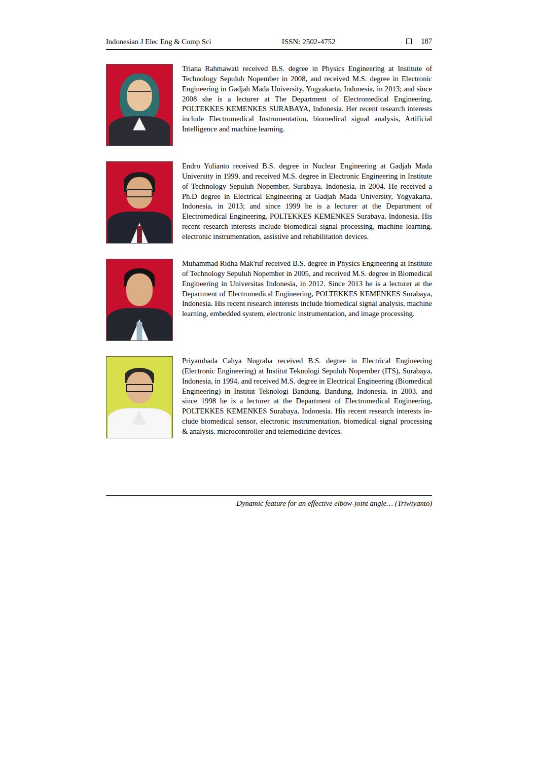Indonesian J Elec Eng & Comp Sci
ISSN: 2502-4752
187
Triana Rahmawati received B.S. degree in Physics Engineering at Institute of Technology Sepuluh Nopember in 2008, and received M.S. degree in Electronic Engineering in Gadjah Mada University, Yogyakarta, Indonesia, in 2013; and since 2008 she is a lecturer at The Department of Electromedical Engineering, POLTEKKES KEMENKES SURABAYA, Indonesia. Her recent research interests include Electromedical Instrumentation, biomedical signal analysis, Artificial Intelligence and machine learning.
Endro Yulianto received B.S. degree in Nuclear Engineering at Gadjah Mada University in 1999, and received M.S. degree in Electronic Engineering in Institute of Technology Sepuluh Nopember, Surabaya, Indonesia, in 2004. He received a Ph.D degree in Electrical Engineering at Gadjah Mada University, Yogyakarta, Indonesia, in 2013; and since 1999 he is a lecturer at the Department of Electromedical Engineering, POLTEKKES KEMENKES Surabaya, Indonesia. His recent research interests include biomedical signal processing, machine learning, electronic instrumentation, assistive and rehabilitation devices.
Muhammad Ridha Mak'ruf received B.S. degree in Physics Engineering at Institute of Technology Sepuluh Nopember in 2005, and received M.S. degree in Biomedical Engineering in Universitas Indonesia, in 2012. Since 2013 he is a lecturer at the Department of Electromedical Engineering, POLTEKKES KEMENKES Surabaya, Indonesia. His recent research interests include biomedical signal analysis, machine learning, embedded system, electronic instrumentation, and image processing.
Priyambada Cahya Nugraha received B.S. degree in Electrical Engineering (Electronic Engineering) at Institut Teknologi Sepuluh Nopember (ITS), Surabaya, Indonesia, in 1994, and received M.S. degree in Electrical Engineering (Biomedical Engineering) in Institut Teknologi Bandung, Bandung, Indonesia, in 2003, and since 1998 he is a lecturer at the Department of Electromedical Engineering, POLTEKKES KEMENKES Surabaya, Indonesia. His recent research interests include biomedical sensor, electronic instrumentation, biomedical signal processing & analysis, microcontroller and telemedicine devices.
Dynamic feature for an effective elbow-joint angle… (Triwiyanto)